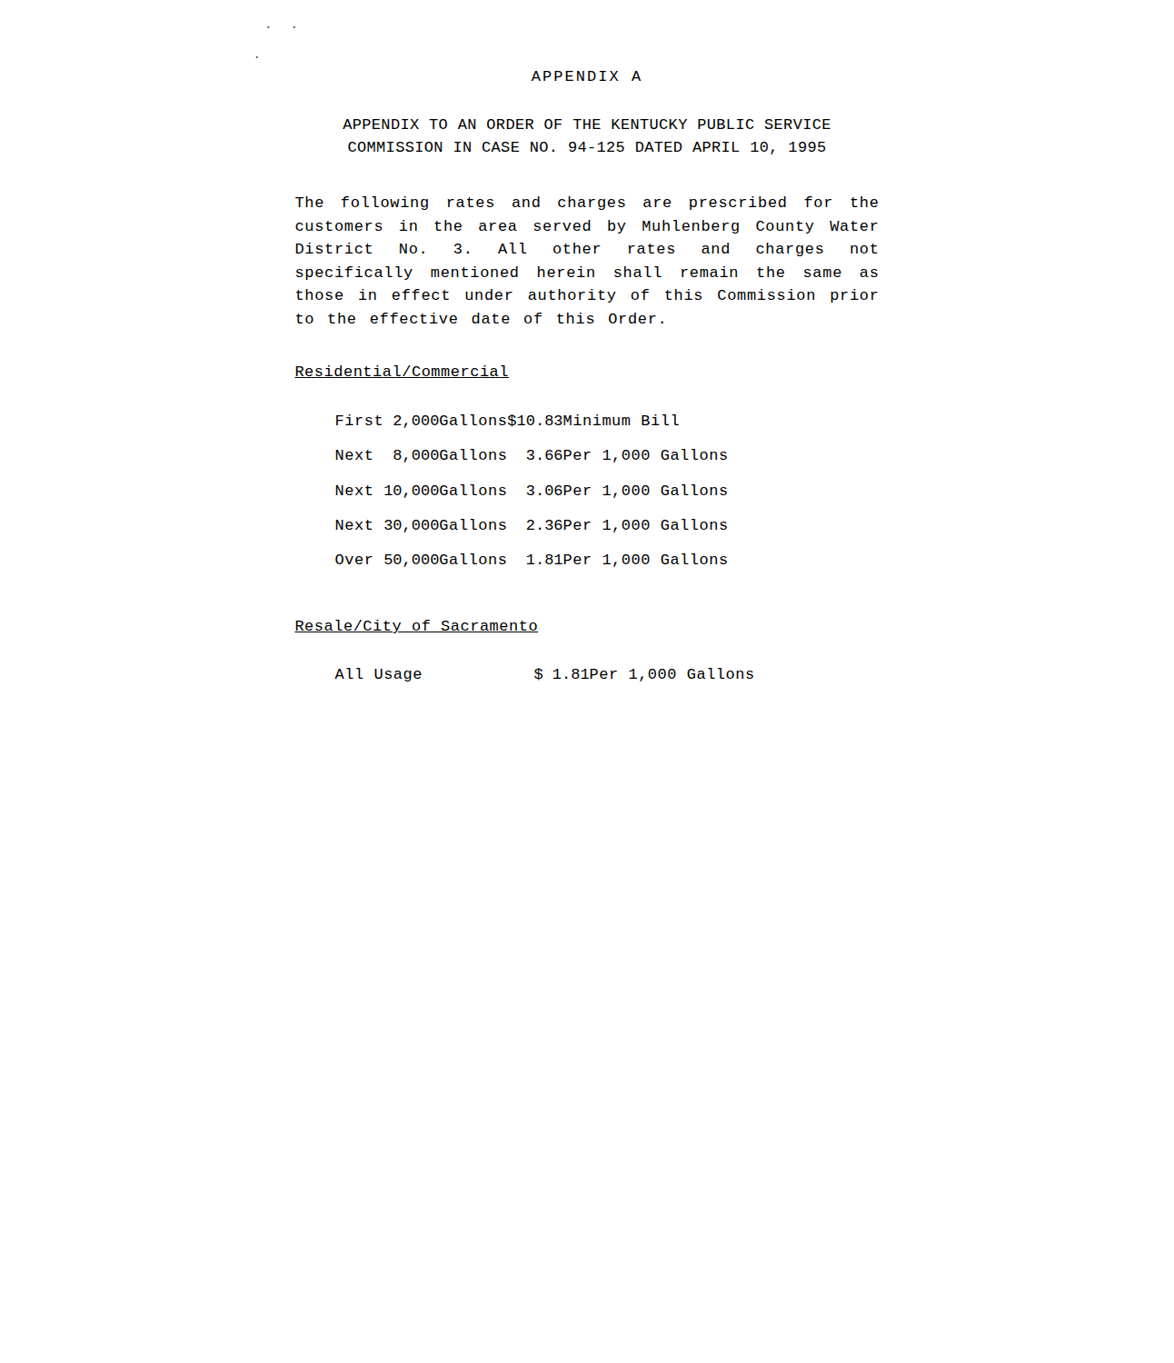. .
.
APPENDIX A
APPENDIX TO AN ORDER OF THE KENTUCKY PUBLIC SERVICE COMMISSION IN CASE NO. 94-125 DATED APRIL 10, 1995
The following rates and charges are prescribed for the customers in the area served by Muhlenberg County Water District No. 3. All other rates and charges not specifically mentioned herein shall remain the same as those in effect under authority of this Commission prior to the effective date of this Order.
Residential/Commercial
| First | 2,000 | Gallons | $10.83 | Minimum Bill |
| Next | 8,000 | Gallons | 3.66 | Per 1,000 Gallons |
| Next | 10,000 | Gallons | 3.06 | Per 1,000 Gallons |
| Next | 30,000 | Gallons | 2.36 | Per 1,000 Gallons |
| Over | 50,000 | Gallons | 1.81 | Per 1,000 Gallons |
Resale/City of Sacramento
| All Usage | $ 1.81 | Per 1,000 Gallons |